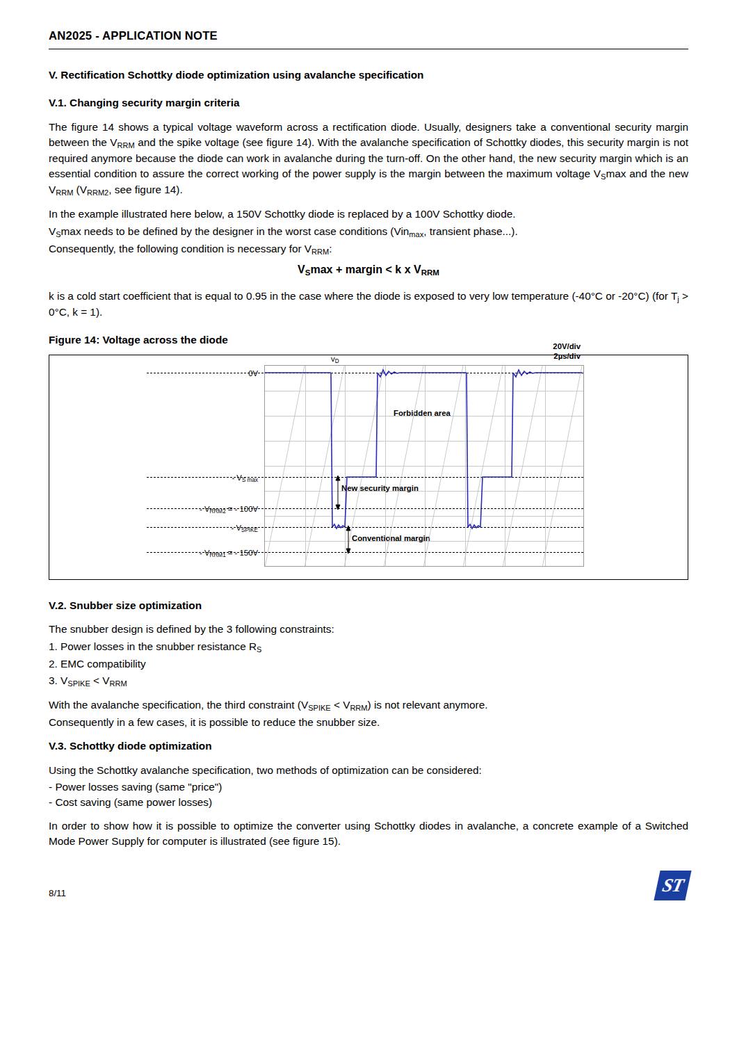AN2025 - APPLICATION NOTE
V. Rectification Schottky diode optimization using avalanche specification
V.1. Changing security margin criteria
The figure 14 shows a typical voltage waveform across a rectification diode. Usually, designers take a conventional security margin between the VRRM and the spike voltage (see figure 14). With the avalanche specification of Schottky diodes, this security margin is not required anymore because the diode can work in avalanche during the turn-off. On the other hand, the new security margin which is an essential condition to assure the correct working of the power supply is the margin between the maximum voltage VSmax and the new VRRM (VRRM2, see figure 14).
In the example illustrated here below, a 150V Schottky diode is replaced by a 100V Schottky diode.
VSmax needs to be defined by the designer in the worst case conditions (Vinmax, transient phase...).
Consequently, the following condition is necessary for VRRM:
VSmax + margin < k x VRRM
k is a cold start coefficient that is equal to 0.95 in the case where the diode is exposed to very low temperature (-40°C or -20°C) (for Tj > 0°C, k = 1).
Figure 14: Voltage across the diode
0V
- VS max
- VRRM2 = - 100V
- VSPIKE
- VRRM1 = - 150V
20V/div
2µs/div
Forbidden area
New security margin
Conventional margin
vD
V.2. Snubber size optimization
The snubber design is defined by the 3 following constraints:
1. Power losses in the snubber resistance RS
2. EMC compatibility
3. VSPIKE < VRRM
With the avalanche specification, the third constraint (VSPIKE < VRRM) is not relevant anymore.
Consequently in a few cases, it is possible to reduce the snubber size.
V.3. Schottky diode optimization
Using the Schottky avalanche specification, two methods of optimization can be considered:
Power losses saving (same "price")
Cost saving (same power losses)
In order to show how it is possible to optimize the converter using Schottky diodes in avalanche, a concrete example of a Switched Mode Power Supply for computer is illustrated (see figure 15).
8/11
ST